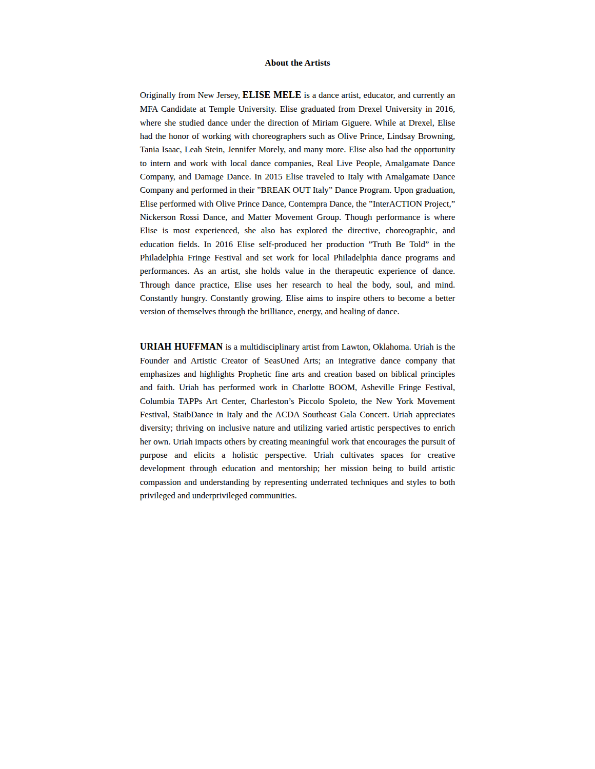About the Artists
Originally from New Jersey, ELISE MELE is a dance artist, educator, and currently an MFA Candidate at Temple University. Elise graduated from Drexel University in 2016, where she studied dance under the direction of Miriam Giguere. While at Drexel, Elise had the honor of working with choreographers such as Olive Prince, Lindsay Browning, Tania Isaac, Leah Stein, Jennifer Morely, and many more. Elise also had the opportunity to intern and work with local dance companies, Real Live People, Amalgamate Dance Company, and Damage Dance. In 2015 Elise traveled to Italy with Amalgamate Dance Company and performed in their ”BREAK OUT Italy” Dance Program. Upon graduation, Elise performed with Olive Prince Dance, Contempra Dance, the ”InterACTION Project,” Nickerson Rossi Dance, and Matter Movement Group. Though performance is where Elise is most experienced, she also has explored the directive, choreographic, and education fields. In 2016 Elise self-produced her production ”Truth Be Told” in the Philadelphia Fringe Festival and set work for local Philadelphia dance programs and performances. As an artist, she holds value in the therapeutic experience of dance. Through dance practice, Elise uses her research to heal the body, soul, and mind. Constantly hungry. Constantly growing. Elise aims to inspire others to become a better version of themselves through the brilliance, energy, and healing of dance.
URIAH HUFFMAN is a multidisciplinary artist from Lawton, Oklahoma. Uriah is the Founder and Artistic Creator of SeasUned Arts; an integrative dance company that emphasizes and highlights Prophetic fine arts and creation based on biblical principles and faith. Uriah has performed work in Charlotte BOOM, Asheville Fringe Festival, Columbia TAPPs Art Center, Charleston’s Piccolo Spoleto, the New York Movement Festival, StaibDance in Italy and the ACDA Southeast Gala Concert. Uriah appreciates diversity; thriving on inclusive nature and utilizing varied artistic perspectives to enrich her own. Uriah impacts others by creating meaningful work that encourages the pursuit of purpose and elicits a holistic perspective. Uriah cultivates spaces for creative development through education and mentorship; her mission being to build artistic compassion and understanding by representing underrated techniques and styles to both privileged and underprivileged communities.